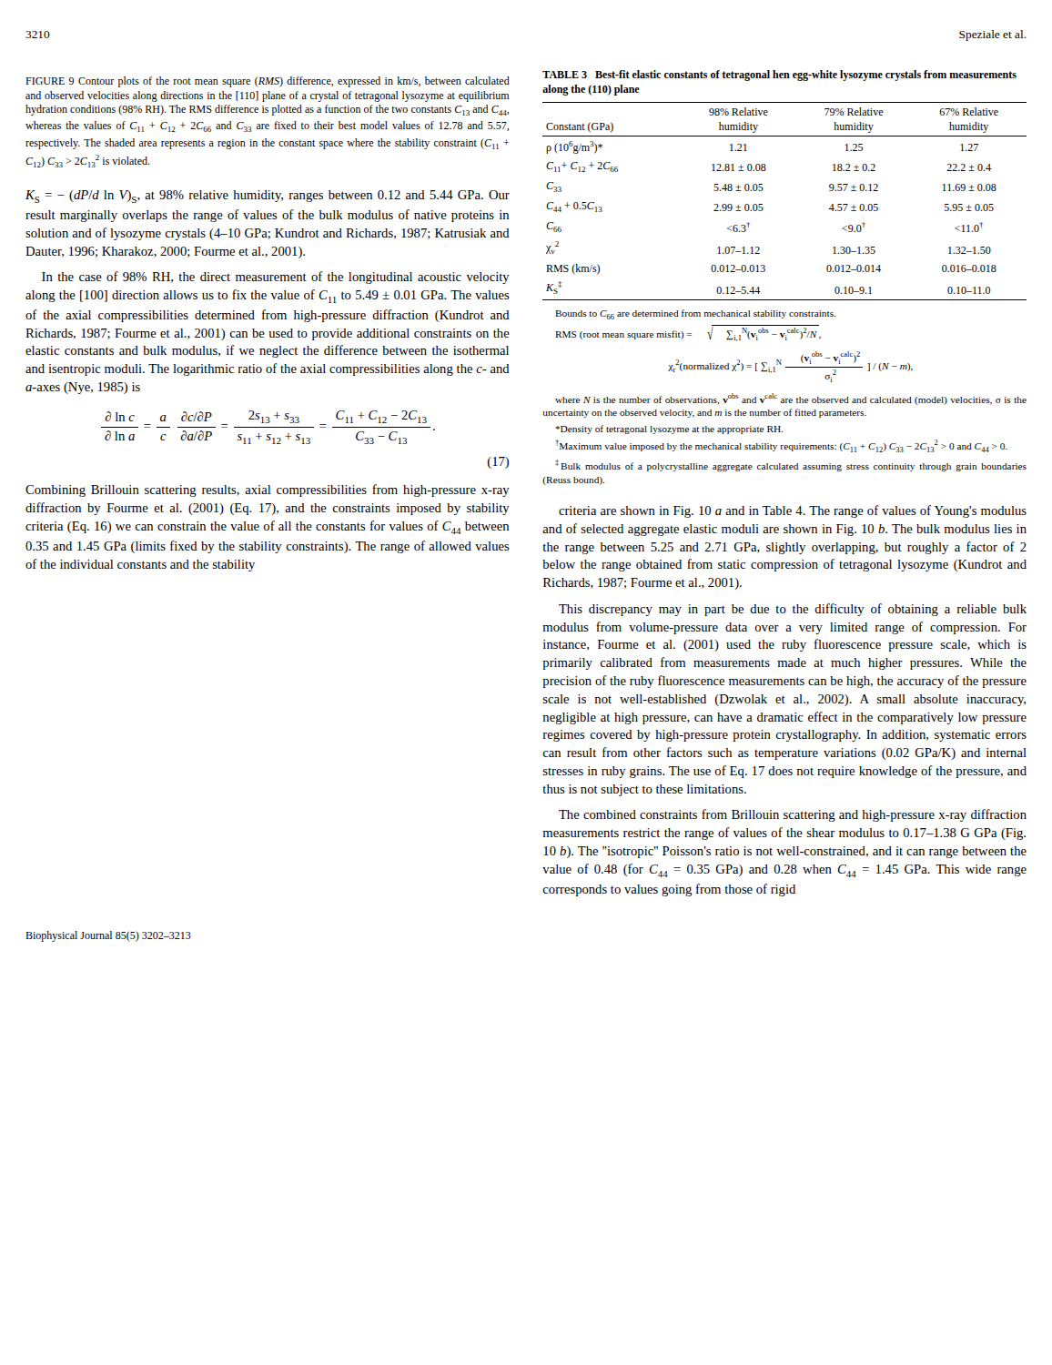3210 Speziale et al.
FIGURE 9 Contour plots of the root mean square (RMS) difference, expressed in km/s, between calculated and observed velocities along directions in the [110] plane of a crystal of tetragonal lysozyme at equilibrium hydration conditions (98% RH). The RMS difference is plotted as a function of the two constants C13 and C44, whereas the values of C11 + C12 + 2C66 and C33 are fixed to their best model values of 12.78 and 5.57, respectively. The shaded area represents a region in the constant space where the stability constraint (C11 + C12) C33 > 2C132 is violated.
KS = − (dP/d ln V)S, at 98% relative humidity, ranges between 0.12 and 5.44 GPa. Our result marginally overlaps the range of values of the bulk modulus of native proteins in solution and of lysozyme crystals (4–10 GPa; Kundrot and Richards, 1987; Katrusiak and Dauter, 1996; Kharakoz, 2000; Fourme et al., 2001).
In the case of 98% RH, the direct measurement of the longitudinal acoustic velocity along the [100] direction allows us to fix the value of C11 to 5.49 ± 0.01 GPa. The values of the axial compressibilities determined from high-pressure diffraction (Kundrot and Richards, 1987; Fourme et al., 2001) can be used to provide additional constraints on the elastic constants and bulk modulus, if we neglect the difference between the isothermal and isentropic moduli. The logarithmic ratio of the axial compressibilities along the c- and a-axes (Nye, 1985) is
∂ ln c∂ ln a = ac ∂c/∂P∂a/∂P = 2s13 + s33 s11 + s12 + s13 = C11 + C12 − 2C13 C33 − C13.
(17)
Combining Brillouin scattering results, axial compressibilities from high-pressure x-ray diffraction by Fourme et al. (2001) (Eq. 17), and the constraints imposed by stability criteria (Eq. 16) we can constrain the value of all the constants for values of C44 between 0.35 and 1.45 GPa (limits fixed by the stability constraints). The range of allowed values of the individual constants and the stability
TABLE 3 Best-fit elastic constants of tetragonal hen egg-white lysozyme crystals from measurements along the (110) plane
| Constant (GPa) | 98% Relative humidity | 79% Relative humidity | 67% Relative humidity |
| --- | --- | --- | --- |
| ρ (10 6 g/m 3 )* | 1.21 | 1.25 | 1.27 |
| C 11 + C 12 + 2 C 66 | 12.81 ± 0.08 | 18.2 ± 0.2 | 22.2 ± 0.4 |
| C 33 | 5.48 ± 0.05 | 9.57 ± 0.12 | 11.69 ± 0.08 |
| C 44 + 0.5 C 13 | 2.99 ± 0.05 | 4.57 ± 0.05 | 5.95 ± 0.05 |
| C 66 | <6.3 † | <9.0 † | <11.0 † |
| χ v 2 | 1.07–1.12 | 1.30–1.35 | 1.32–1.50 |
| RMS (km/s) | 0.012–0.013 | 0.012–0.014 | 0.016–0.018 |
| K S ‡ | 0.12–5.44 | 0.10–9.1 | 0.10–11.0 |
Bounds to C66 are determined from mechanical stability constraints.
RMS (root mean square misfit) = √∑i,1N(viobs − vicalc)2/N,
χr2(normalized χ2) = [ ∑i,1N (viobs − vicalc)2 σi2 ] / (N − m),
where N is the number of observations, vobs and vcalc are the observed and calculated (model) velocities, σ is the uncertainty on the observed velocity, and m is the number of fitted parameters.
*Density of tetragonal lysozyme at the appropriate RH.
†Maximum value imposed by the mechanical stability requirements: (C11 + C12) C33 − 2C132 > 0 and C44 > 0.
‡Bulk modulus of a polycrystalline aggregate calculated assuming stress continuity through grain boundaries (Reuss bound).
criteria are shown in Fig. 10 a and in Table 4. The range of values of Young's modulus and of selected aggregate elastic moduli are shown in Fig. 10 b. The bulk modulus lies in the range between 5.25 and 2.71 GPa, slightly overlapping, but roughly a factor of 2 below the range obtained from static compression of tetragonal lysozyme (Kundrot and Richards, 1987; Fourme et al., 2001).
This discrepancy may in part be due to the difficulty of obtaining a reliable bulk modulus from volume-pressure data over a very limited range of compression. For instance, Fourme et al. (2001) used the ruby fluorescence pressure scale, which is primarily calibrated from measurements made at much higher pressures. While the precision of the ruby fluorescence measurements can be high, the accuracy of the pressure scale is not well-established (Dzwolak et al., 2002). A small absolute inaccuracy, negligible at high pressure, can have a dramatic effect in the comparatively low pressure regimes covered by high-pressure protein crystallography. In addition, systematic errors can result from other factors such as temperature variations (0.02 GPa/K) and internal stresses in ruby grains. The use of Eq. 17 does not require knowledge of the pressure, and thus is not subject to these limitations.
The combined constraints from Brillouin scattering and high-pressure x-ray diffraction measurements restrict the range of values of the shear modulus to 0.17–1.38 G GPa (Fig. 10 b). The ''isotropic'' Poisson's ratio is not well-constrained, and it can range between the value of 0.48 (for C44 = 0.35 GPa) and 0.28 when C44 = 1.45 GPa. This wide range corresponds to values going from those of rigid
Biophysical Journal 85(5) 3202–3213